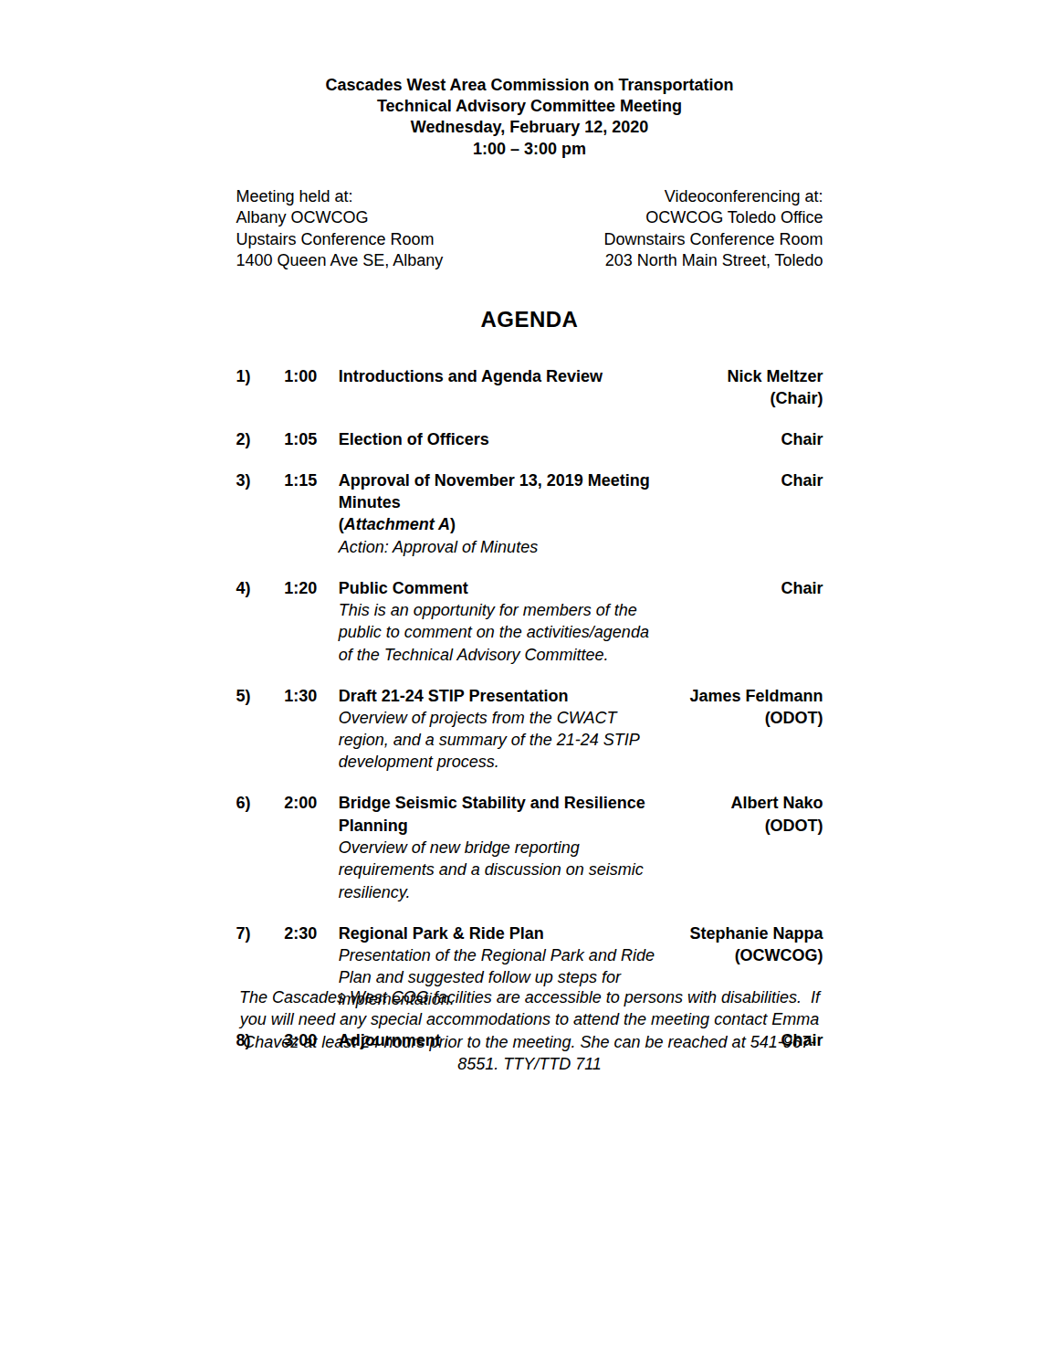Cascades West Area Commission on Transportation
Technical Advisory Committee Meeting
Wednesday, February 12, 2020
1:00 – 3:00 pm
| Meeting held at: | Videoconferencing at: |
| Albany OCWCOG | OCWCOG Toledo Office |
| Upstairs Conference Room | Downstairs Conference Room |
| 1400 Queen Ave SE, Albany | 203 North Main Street, Toledo |
AGENDA
| 1) | 1:00 | Introductions and Agenda Review | Nick Meltzer (Chair) |
| 2) | 1:05 | Election of Officers | Chair |
| 3) | 1:15 | Approval of November 13, 2019 Meeting Minutes ( Attachment A ) Action: Approval of Minutes | Chair |
| 4) | 1:20 | Public Comment This is an opportunity for members of the public to comment on the activities/agenda of the Technical Advisory Committee. | Chair |
| 5) | 1:30 | Draft 21-24 STIP Presentation Overview of projects from the CWACT region, and a summary of the 21-24 STIP development process. | James Feldmann (ODOT) |
| 6) | 2:00 | Bridge Seismic Stability and Resilience Planning Overview of new bridge reporting requirements and a discussion on seismic resiliency. | Albert Nako (ODOT) |
| 7) | 2:30 | Regional Park & Ride Plan Presentation of the Regional Park and Ride Plan and suggested follow up steps for implementation. | Stephanie Nappa (OCWCOG) |
| 8) | 3:00 | Adjournment | Chair |
The Cascades West COG facilities are accessible to persons with disabilities. If you will need any special accommodations to attend the meeting contact Emma Chavez at least 24 hours prior to the meeting. She can be reached at 541-967-8551. TTY/TTD 711